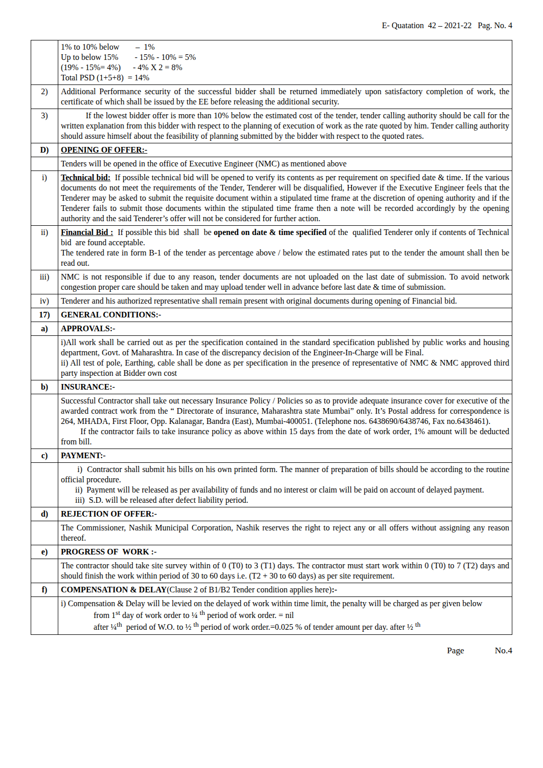E- Quatation 42 – 2021-22 Pag. No. 4
| | 1% to 10% below – 1% Up to below 15% - 15% - 10% = 5% (19% - 15%= 4%) - 4% X 2 = 8% Total PSD (1+5+8) = 14% |
| 2) | Additional Performance security of the successful bidder shall be returned immediately upon satisfactory completion of work, the certificate of which shall be issued by the EE before releasing the additional security. |
| 3) | If the lowest bidder offer is more than 10% below the estimated cost of the tender, tender calling authority should be call for the written explanation from this bidder with respect to the planning of execution of work as the rate quoted by him. Tender calling authority should assure himself about the feasibility of planning submitted by the bidder with respect to the quoted rates. |
| D) | OPENING OF OFFER:- |
| | Tenders will be opened in the office of Executive Engineer (NMC) as mentioned above |
| i) | Technical bid: If possible technical bid will be opened to verify its contents as per requirement on specified date & time. If the various documents do not meet the requirements of the Tender, Tenderer will be disqualified, However if the Executive Engineer feels that the Tenderer may be asked to submit the requisite document within a stipulated time frame at the discretion of opening authority and if the Tenderer fails to submit those documents within the stipulated time frame then a note will be recorded accordingly by the opening authority and the said Tenderer’s offer will not be considered for further action. |
| ii) | Financial Bid : If possible this bid shall be opened on date & time specified of the qualified Tenderer only if contents of Technical bid are found acceptable. The tendered rate in form B-1 of the tender as percentage above / below the estimated rates put to the tender the amount shall then be read out. |
| iii) | NMC is not responsible if due to any reason, tender documents are not uploaded on the last date of submission. To avoid network congestion proper care should be taken and may upload tender well in advance before last date & time of submission. |
| iv) | Tenderer and his authorized representative shall remain present with original documents during opening of Financial bid. |
| 17) | GENERAL CONDITIONS:- |
| a) | APPROVALS:- |
| | i)All work shall be carried out as per the specification contained in the standard specification published by public works and housing department, Govt. of Maharashtra. In case of the discrepancy decision of the Engineer-In-Charge will be Final. ii) All test of pole, Earthing, cable shall be done as per specification in the presence of representative of NMC & NMC approved third party inspection at Bidder own cost |
| b) | INSURANCE:- |
| | Successful Contractor shall take out necessary Insurance Policy / Policies so as to provide adequate insurance cover for executive of the awarded contract work from the “ Directorate of insurance, Maharashtra state Mumbai” only. It’s Postal address for correspondence is 264, MHADA, First Floor, Opp. Kalanagar, Bandra (East), Mumbai-400051. (Telephone nos. 6438690/6438746, Fax no.6438461). If the contractor fails to take insurance policy as above within 15 days from the date of work order, 1% amount will be deducted from bill. |
| c) | PAYMENT:- |
| | i) Contractor shall submit his bills on his own printed form. The manner of preparation of bills should be according to the routine official procedure. ii) Payment will be released as per availability of funds and no interest or claim will be paid on account of delayed payment. iii) S.D. will be released after defect liability period. |
| d) | REJECTION OF OFFER:- |
| | The Commissioner, Nashik Municipal Corporation, Nashik reserves the right to reject any or all offers without assigning any reason thereof. |
| e) | PROGRESS OF WORK :- |
| | The contractor should take site survey within of 0 (T0) to 3 (T1) days. The contractor must start work within 0 (T0) to 7 (T2) days and should finish the work within period of 30 to 60 days i.e. (T2 + 30 to 60 days) as per site requirement. |
| f) | COMPENSATION & DELAY (Clause 2 of B1/B2 Tender condition applies here) :- |
| | i) Compensation & Delay will be levied on the delayed of work within time limit, the penalty will be charged as per given below from 1 st day of work order to ¼ th period of work order. = nil after ¼ th period of W.O. to ½ th period of work order.=0.025 % of tender amount per day. after ½ th |
Page No.4